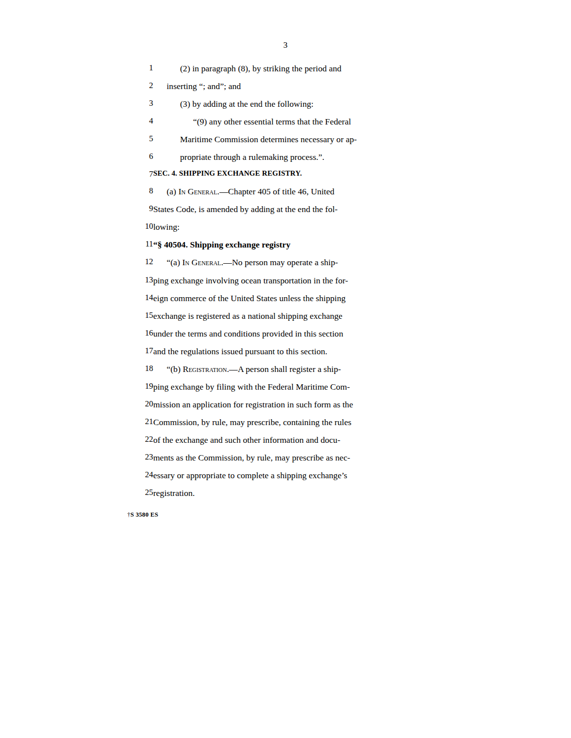3
| 1 | (2) in paragraph (8), by striking the period and |
| 2 | inserting “; and”; and |
| 3 | (3) by adding at the end the following: |
| 4 | “(9) any other essential terms that the Federal |
| 5 | Maritime Commission determines necessary or ap- |
| 6 | propriate through a rulemaking process.”. |
| 7 | SEC. 4. SHIPPING EXCHANGE REGISTRY. |
| 8 | (a) In General. —Chapter 405 of title 46, United |
| 9 | States Code, is amended by adding at the end the fol- |
| 10 | lowing: |
| 11 | “§ 40504. Shipping exchange registry |
| 12 | “(a) In General. —No person may operate a ship- |
| 13 | ping exchange involving ocean transportation in the for- |
| 14 | eign commerce of the United States unless the shipping |
| 15 | exchange is registered as a national shipping exchange |
| 16 | under the terms and conditions provided in this section |
| 17 | and the regulations issued pursuant to this section. |
| 18 | “(b) Registration. —A person shall register a ship- |
| 19 | ping exchange by filing with the Federal Maritime Com- |
| 20 | mission an application for registration in such form as the |
| 21 | Commission, by rule, may prescribe, containing the rules |
| 22 | of the exchange and such other information and docu- |
| 23 | ments as the Commission, by rule, may prescribe as nec- |
| 24 | essary or appropriate to complete a shipping exchange’s |
| 25 | registration. |
†S 3580 ES